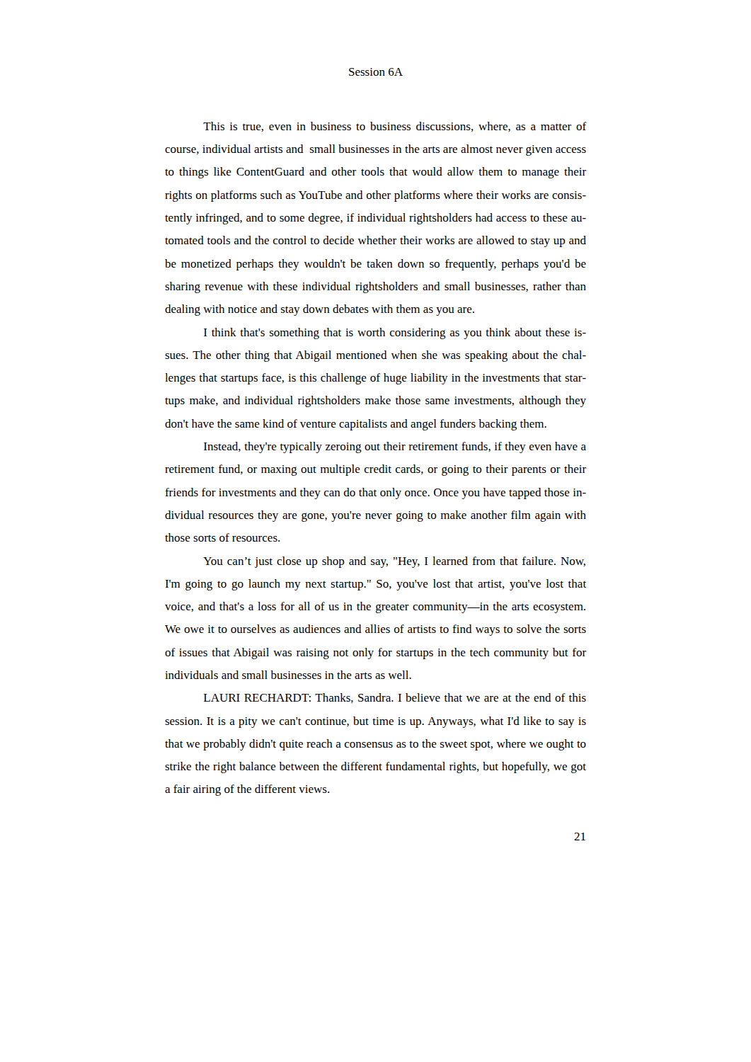Session 6A
This is true, even in business to business discussions, where, as a matter of course, individual artists and small businesses in the arts are almost never given access to things like ContentGuard and other tools that would allow them to manage their rights on platforms such as YouTube and other platforms where their works are consistently infringed, and to some degree, if individual rightsholders had access to these automated tools and the control to decide whether their works are allowed to stay up and be monetized perhaps they wouldn't be taken down so frequently, perhaps you'd be sharing revenue with these individual rightsholders and small businesses, rather than dealing with notice and stay down debates with them as you are.
I think that's something that is worth considering as you think about these issues. The other thing that Abigail mentioned when she was speaking about the challenges that startups face, is this challenge of huge liability in the investments that startups make, and individual rightsholders make those same investments, although they don't have the same kind of venture capitalists and angel funders backing them.
Instead, they're typically zeroing out their retirement funds, if they even have a retirement fund, or maxing out multiple credit cards, or going to their parents or their friends for investments and they can do that only once. Once you have tapped those individual resources they are gone, you're never going to make another film again with those sorts of resources.
You can’t just close up shop and say, "Hey, I learned from that failure. Now, I'm going to go launch my next startup." So, you've lost that artist, you've lost that voice, and that's a loss for all of us in the greater community—in the arts ecosystem. We owe it to ourselves as audiences and allies of artists to find ways to solve the sorts of issues that Abigail was raising not only for startups in the tech community but for individuals and small businesses in the arts as well.
LAURI RECHARDT: Thanks, Sandra. I believe that we are at the end of this session. It is a pity we can't continue, but time is up. Anyways, what I'd like to say is that we probably didn't quite reach a consensus as to the sweet spot, where we ought to strike the right balance between the different fundamental rights, but hopefully, we got a fair airing of the different views.
21